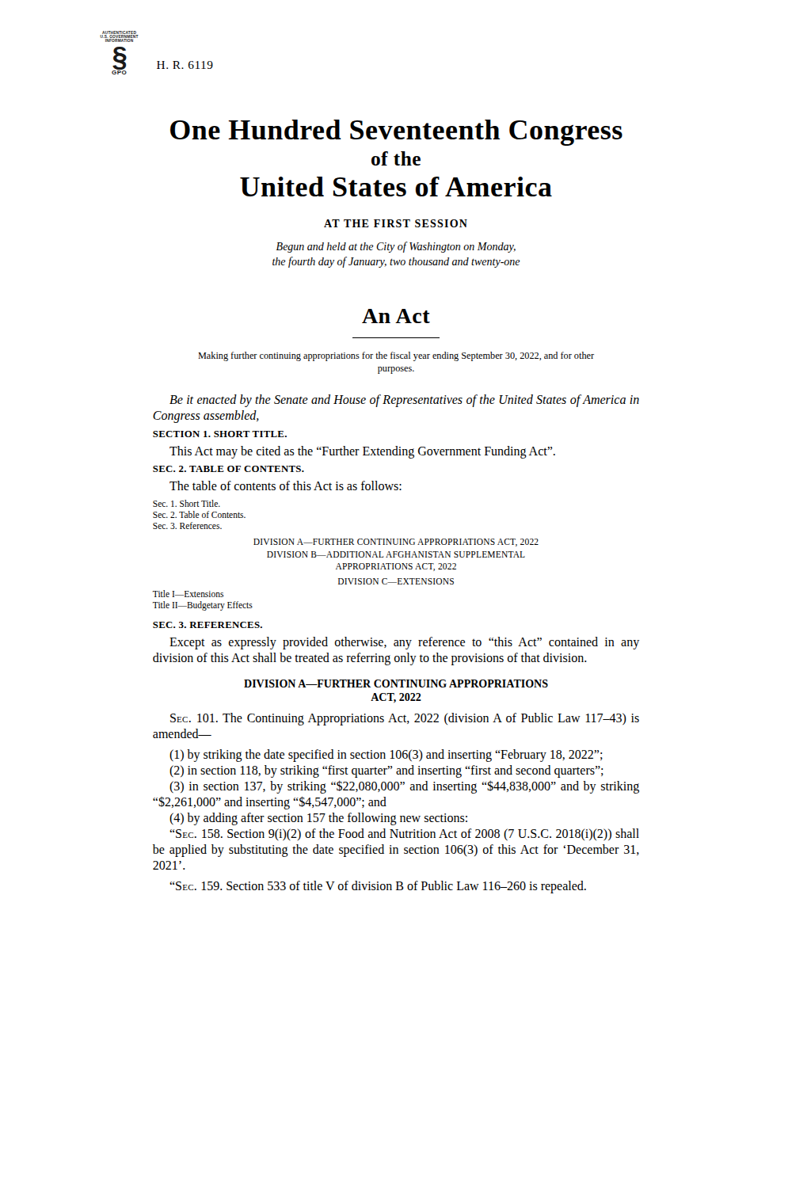Authenticated
U.S. Government
Information
§
GPO
H. R. 6119
One Hundred Seventeenth Congress of the United States of America
AT THE FIRST SESSION
Begun and held at the City of Washington on Monday,
the fourth day of January, two thousand and twenty-one
An Act
Making further continuing appropriations for the fiscal year ending September 30, 2022, and for other purposes.
Be it enacted by the Senate and House of Representatives of the United States of America in Congress assembled,
SECTION 1. SHORT TITLE.
This Act may be cited as the “Further Extending Government Funding Act”.
SEC. 2. TABLE OF CONTENTS.
The table of contents of this Act is as follows:
Sec. 1. Short Title.
Sec. 2. Table of Contents.
Sec. 3. References.
DIVISION A—FURTHER CONTINUING APPROPRIATIONS ACT, 2022
DIVISION B—ADDITIONAL AFGHANISTAN SUPPLEMENTAL
APPROPRIATIONS ACT, 2022
DIVISION C—EXTENSIONS
Title I—Extensions
Title II—Budgetary Effects
SEC. 3. REFERENCES.
Except as expressly provided otherwise, any reference to “this Act” contained in any division of this Act shall be treated as referring only to the provisions of that division.
DIVISION A—FURTHER CONTINUING APPROPRIATIONS
ACT, 2022
Sec. 101. The Continuing Appropriations Act, 2022 (division A of Public Law 117–43) is amended—
(1) by striking the date specified in section 106(3) and inserting “February 18, 2022”;
(2) in section 118, by striking “first quarter” and inserting “first and second quarters”;
(3) in section 137, by striking “$22,080,000” and inserting “$44,838,000” and by striking “$2,261,000” and inserting “$4,547,000”; and
(4) by adding after section 157 the following new sections:
“Sec. 158. Section 9(i)(2) of the Food and Nutrition Act of 2008 (7 U.S.C. 2018(i)(2)) shall be applied by substituting the date specified in section 106(3) of this Act for ‘December 31, 2021’.
“Sec. 159. Section 533 of title V of division B of Public Law 116–260 is repealed.